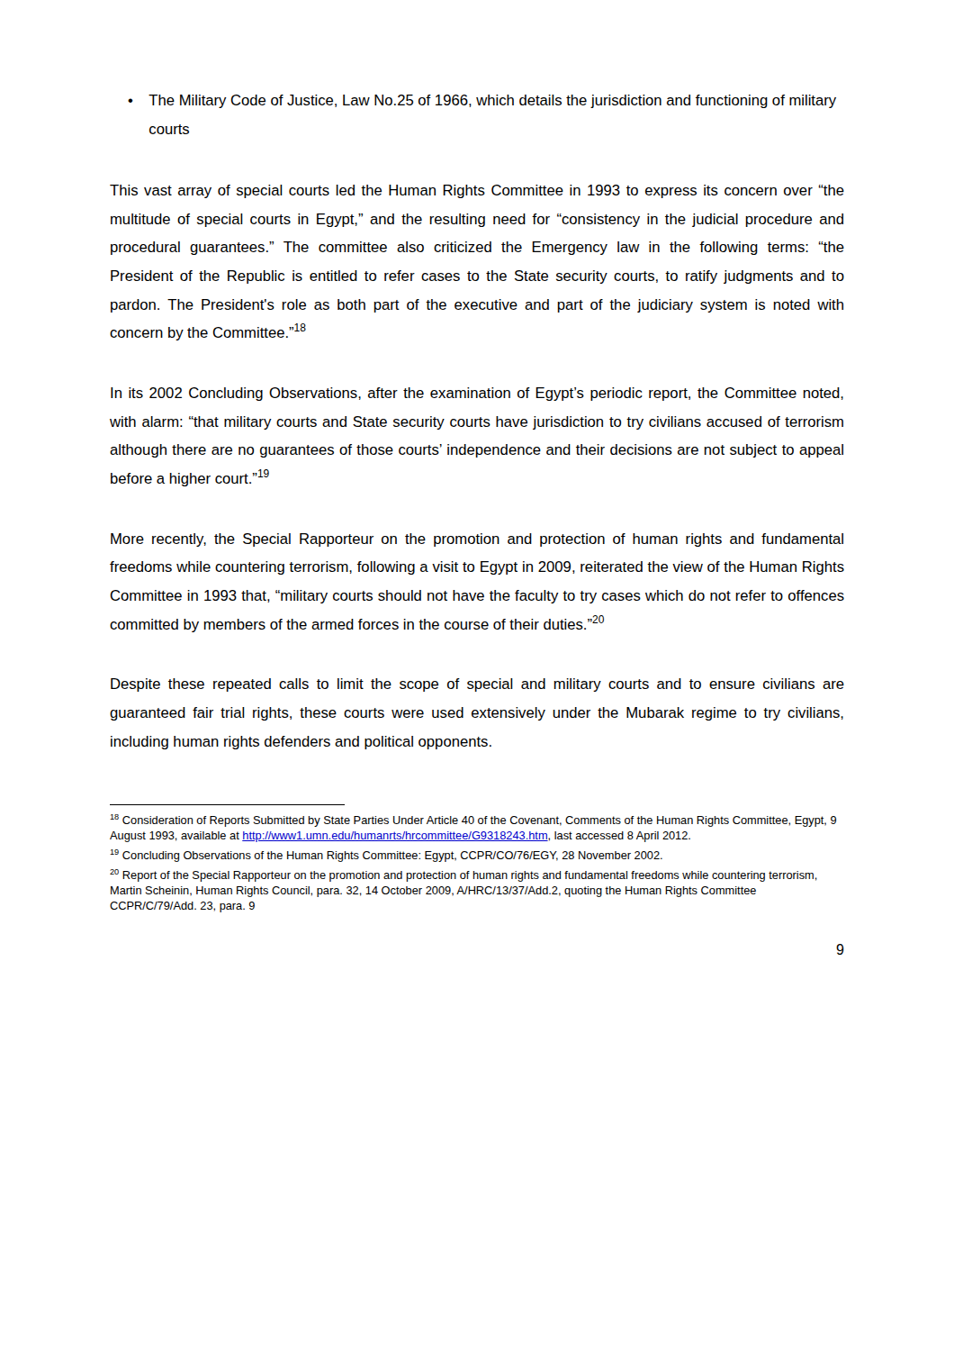The Military Code of Justice, Law No.25 of 1966, which details the jurisdiction and functioning of military courts
This vast array of special courts led the Human Rights Committee in 1993 to express its concern over “the multitude of special courts in Egypt,” and the resulting need for “consistency in the judicial procedure and procedural guarantees.” The committee also criticized the Emergency law in the following terms: “the President of the Republic is entitled to refer cases to the State security courts, to ratify judgments and to pardon. The President's role as both part of the executive and part of the judiciary system is noted with concern by the Committee.”18
In its 2002 Concluding Observations, after the examination of Egypt’s periodic report, the Committee noted, with alarm: “that military courts and State security courts have jurisdiction to try civilians accused of terrorism although there are no guarantees of those courts’ independence and their decisions are not subject to appeal before a higher court.”19
More recently, the Special Rapporteur on the promotion and protection of human rights and fundamental freedoms while countering terrorism, following a visit to Egypt in 2009, reiterated the view of the Human Rights Committee in 1993 that, “military courts should not have the faculty to try cases which do not refer to offences committed by members of the armed forces in the course of their duties.”20
Despite these repeated calls to limit the scope of special and military courts and to ensure civilians are guaranteed fair trial rights, these courts were used extensively under the Mubarak regime to try civilians, including human rights defenders and political opponents.
18 Consideration of Reports Submitted by State Parties Under Article 40 of the Covenant, Comments of the Human Rights Committee, Egypt, 9 August 1993, available at http://www1.umn.edu/humanrts/hrcommittee/G9318243.htm, last accessed 8 April 2012.
19 Concluding Observations of the Human Rights Committee: Egypt, CCPR/CO/76/EGY, 28 November 2002.
20 Report of the Special Rapporteur on the promotion and protection of human rights and fundamental freedoms while countering terrorism, Martin Scheinin, Human Rights Council, para. 32, 14 October 2009, A/HRC/13/37/Add.2, quoting the Human Rights Committee CCPR/C/79/Add. 23, para. 9
9